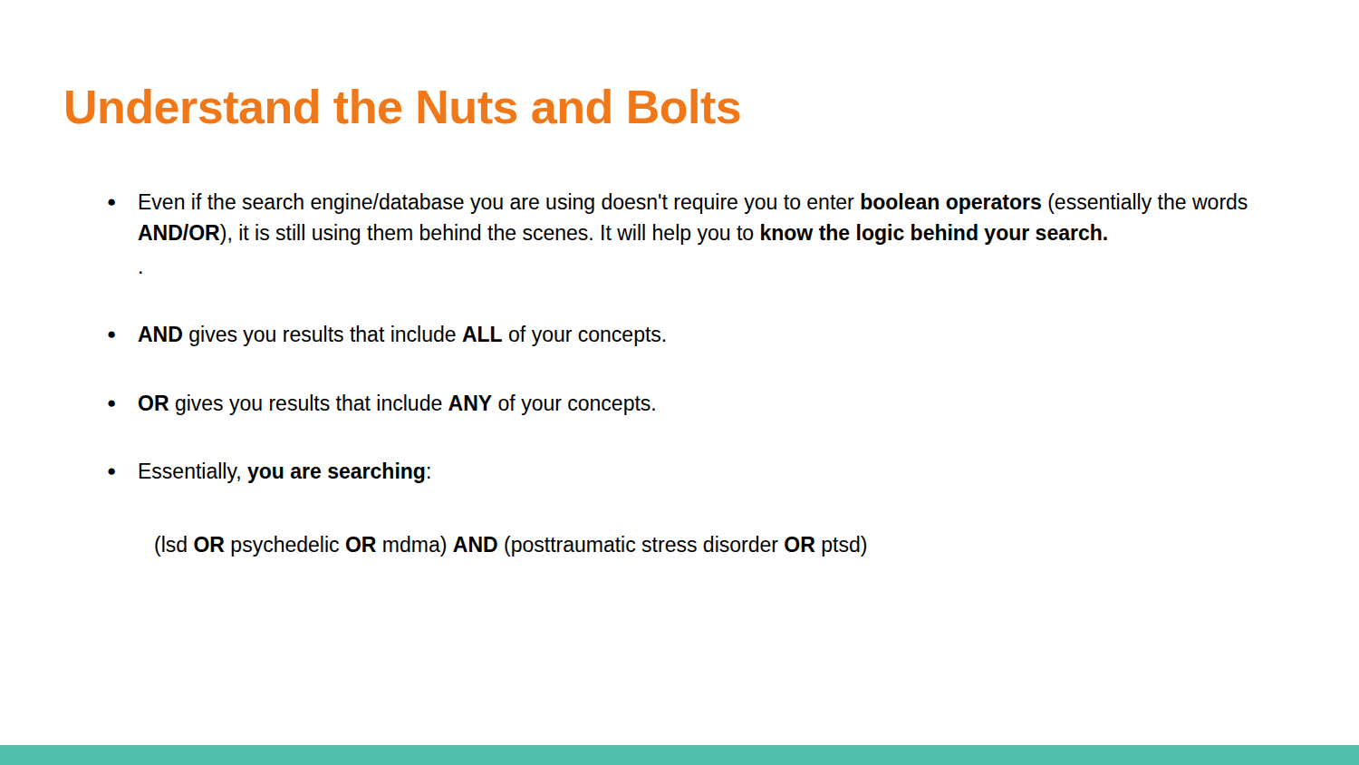Understand the Nuts and Bolts
Even if the search engine/database you are using doesn't require you to enter boolean operators (essentially the words AND/OR), it is still using them behind the scenes. It will help you to know the logic behind your search. .
AND gives you results that include ALL of your concepts.
OR gives you results that include ANY of your concepts.
Essentially, you are searching:
(lsd OR psychedelic OR mdma) AND (posttraumatic stress disorder OR ptsd)